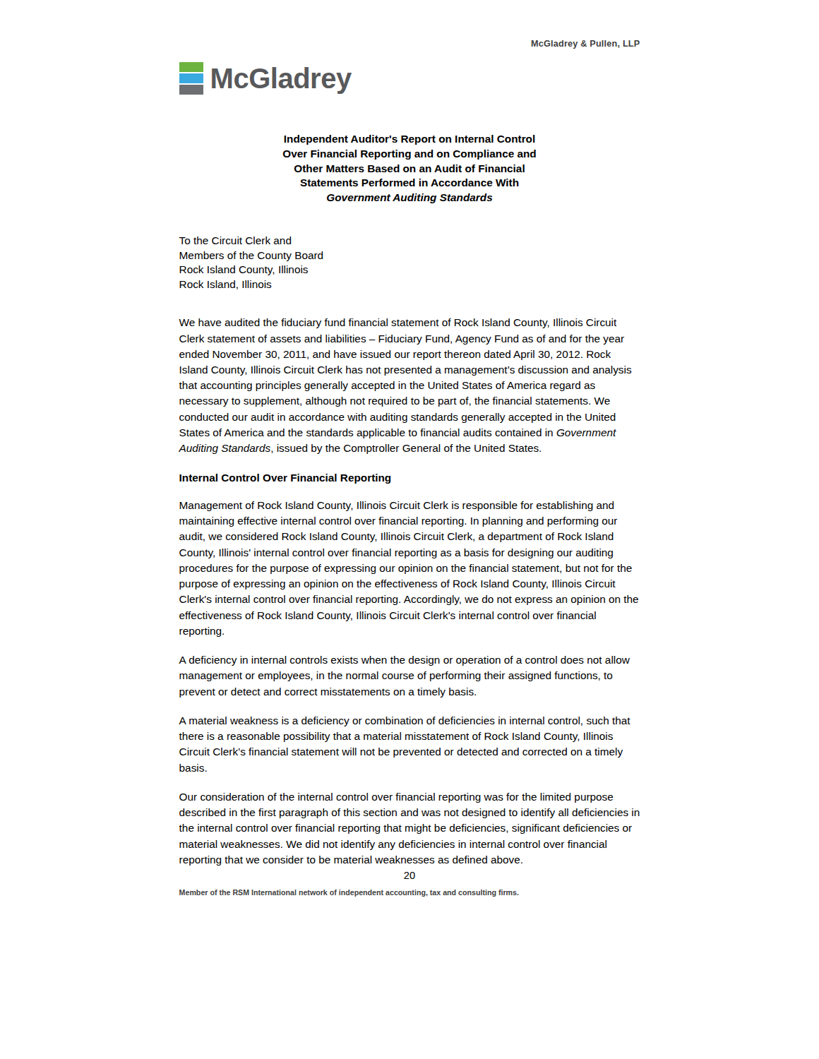McGladrey & Pullen, LLP
McGladrey
Independent Auditor's Report on Internal Control
Over Financial Reporting and on Compliance and
Other Matters Based on an Audit of Financial
Statements Performed in Accordance With
Government Auditing Standards
To the Circuit Clerk and
Members of the County Board
Rock Island County, Illinois
Rock Island, Illinois
We have audited the fiduciary fund financial statement of Rock Island County, Illinois Circuit Clerk statement of assets and liabilities – Fiduciary Fund, Agency Fund as of and for the year ended November 30, 2011, and have issued our report thereon dated April 30, 2012. Rock Island County, Illinois Circuit Clerk has not presented a management’s discussion and analysis that accounting principles generally accepted in the United States of America regard as necessary to supplement, although not required to be part of, the financial statements. We conducted our audit in accordance with auditing standards generally accepted in the United States of America and the standards applicable to financial audits contained in Government Auditing Standards, issued by the Comptroller General of the United States.
Internal Control Over Financial Reporting
Management of Rock Island County, Illinois Circuit Clerk is responsible for establishing and maintaining effective internal control over financial reporting. In planning and performing our audit, we considered Rock Island County, Illinois Circuit Clerk, a department of Rock Island County, Illinois' internal control over financial reporting as a basis for designing our auditing procedures for the purpose of expressing our opinion on the financial statement, but not for the purpose of expressing an opinion on the effectiveness of Rock Island County, Illinois Circuit Clerk's internal control over financial reporting. Accordingly, we do not express an opinion on the effectiveness of Rock Island County, Illinois Circuit Clerk's internal control over financial reporting.
A deficiency in internal controls exists when the design or operation of a control does not allow management or employees, in the normal course of performing their assigned functions, to prevent or detect and correct misstatements on a timely basis.
A material weakness is a deficiency or combination of deficiencies in internal control, such that there is a reasonable possibility that a material misstatement of Rock Island County, Illinois Circuit Clerk’s financial statement will not be prevented or detected and corrected on a timely basis.
Our consideration of the internal control over financial reporting was for the limited purpose described in the first paragraph of this section and was not designed to identify all deficiencies in the internal control over financial reporting that might be deficiencies, significant deficiencies or material weaknesses. We did not identify any deficiencies in internal control over financial reporting that we consider to be material weaknesses as defined above.
20
Member of the RSM International network of independent accounting, tax and consulting firms.